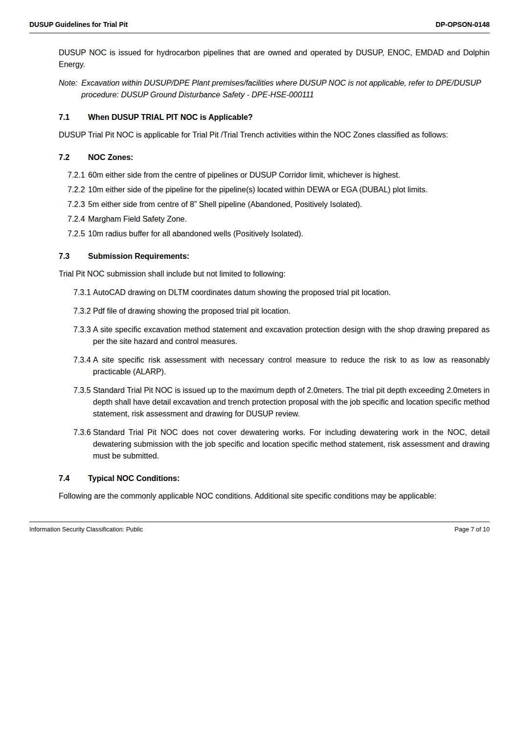DUSUP Guidelines for Trial Pit DP-OPSON-0148
DUSUP NOC is issued for hydrocarbon pipelines that are owned and operated by DUSUP, ENOC, EMDAD and Dolphin Energy.
Note: Excavation within DUSUP/DPE Plant premises/facilities where DUSUP NOC is not applicable, refer to DPE/DUSUP procedure: DUSUP Ground Disturbance Safety - DPE-HSE-000111
7.1 When DUSUP TRIAL PIT NOC is Applicable?
DUSUP Trial Pit NOC is applicable for Trial Pit /Trial Trench activities within the NOC Zones classified as follows:
7.2 NOC Zones:
7.2.1 60m either side from the centre of pipelines or DUSUP Corridor limit, whichever is highest.
7.2.2 10m either side of the pipeline for the pipeline(s) located within DEWA or EGA (DUBAL) plot limits.
7.2.3 5m either side from centre of 8” Shell pipeline (Abandoned, Positively Isolated).
7.2.4 Margham Field Safety Zone.
7.2.5 10m radius buffer for all abandoned wells (Positively Isolated).
7.3 Submission Requirements:
Trial Pit NOC submission shall include but not limited to following:
7.3.1 AutoCAD drawing on DLTM coordinates datum showing the proposed trial pit location.
7.3.2 Pdf file of drawing showing the proposed trial pit location.
7.3.3 A site specific excavation method statement and excavation protection design with the shop drawing prepared as per the site hazard and control measures.
7.3.4 A site specific risk assessment with necessary control measure to reduce the risk to as low as reasonably practicable (ALARP).
7.3.5 Standard Trial Pit NOC is issued up to the maximum depth of 2.0meters. The trial pit depth exceeding 2.0meters in depth shall have detail excavation and trench protection proposal with the job specific and location specific method statement, risk assessment and drawing for DUSUP review.
7.3.6 Standard Trial Pit NOC does not cover dewatering works. For including dewatering work in the NOC, detail dewatering submission with the job specific and location specific method statement, risk assessment and drawing must be submitted.
7.4 Typical NOC Conditions:
Following are the commonly applicable NOC conditions. Additional site specific conditions may be applicable:
Information Security Classification: Public Page 7 of 10